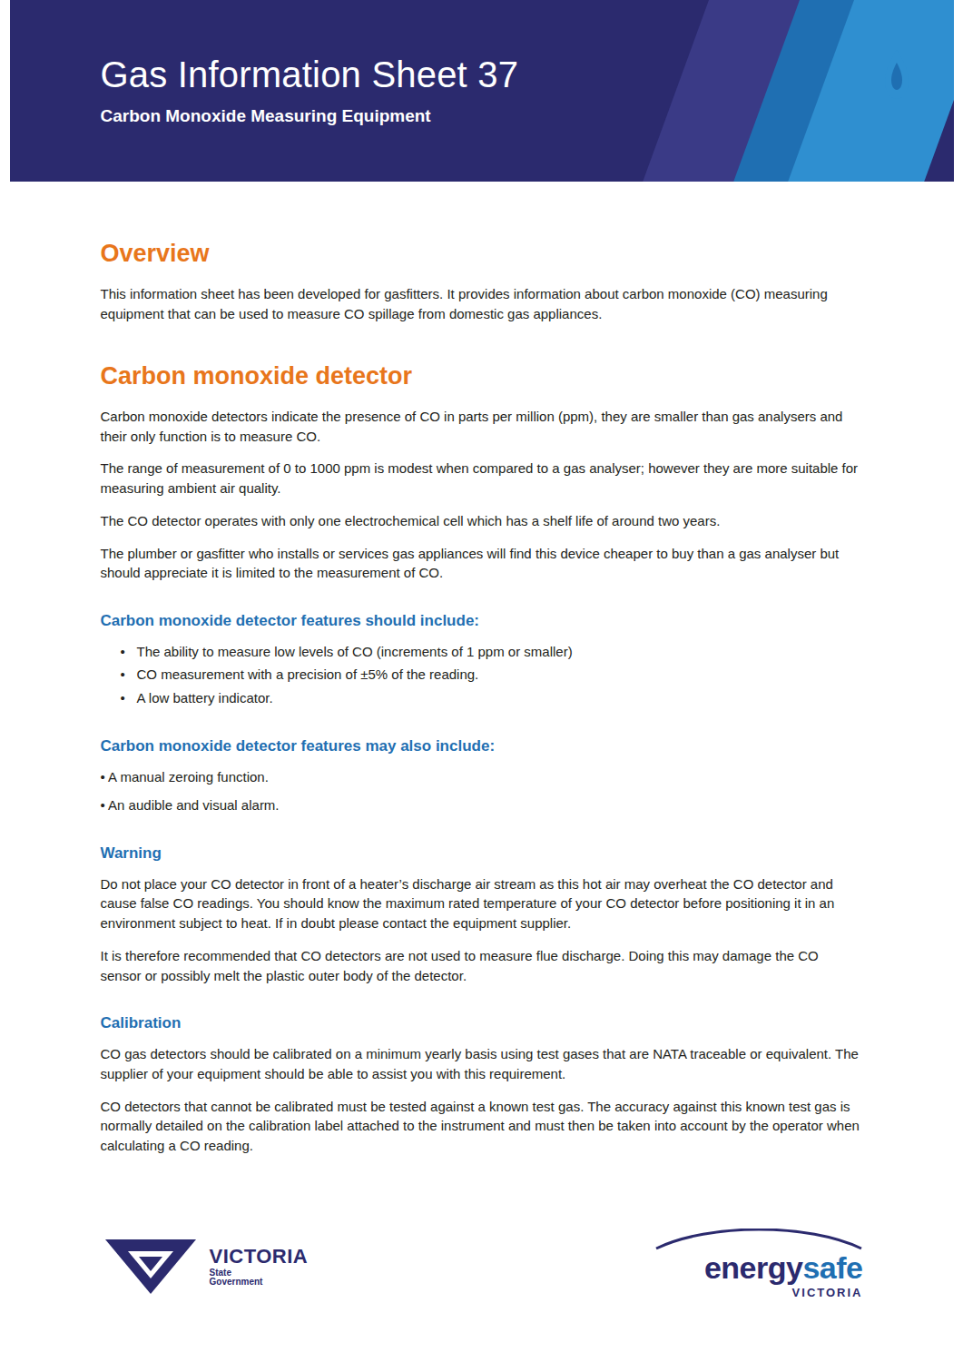Gas Information Sheet 37
Carbon Monoxide Measuring Equipment
Overview
This information sheet has been developed for gasfitters. It provides information about carbon monoxide (CO) measuring equipment that can be used to measure CO spillage from domestic gas appliances.
Carbon monoxide detector
Carbon monoxide detectors indicate the presence of CO in parts per million (ppm), they are smaller than gas analysers and their only function is to measure CO.
The range of measurement of 0 to 1000 ppm is modest when compared to a gas analyser; however they are more suitable for measuring ambient air quality.
The CO detector operates with only one electrochemical cell which has a shelf life of around two years.
The plumber or gasfitter who installs or services gas appliances will find this device cheaper to buy than a gas analyser but should appreciate it is limited to the measurement of CO.
Carbon monoxide detector features should include:
The ability to measure low levels of CO (increments of 1 ppm or smaller)
CO measurement with a precision of ±5% of the reading.
A low battery indicator.
Carbon monoxide detector features may also include:
• A manual zeroing function.
• An audible and visual alarm.
Warning
Do not place your CO detector in front of a heater’s discharge air stream as this hot air may overheat the CO detector and cause false CO readings. You should know the maximum rated temperature of your CO detector before positioning it in an environment subject to heat. If in doubt please contact the equipment supplier.
It is therefore recommended that CO detectors are not used to measure flue discharge. Doing this may damage the CO sensor or possibly melt the plastic outer body of the detector.
Calibration
CO gas detectors should be calibrated on a minimum yearly basis using test gases that are NATA traceable or equivalent. The supplier of your equipment should be able to assist you with this requirement.
CO detectors that cannot be calibrated must be tested against a known test gas. The accuracy against this known test gas is normally detailed on the calibration label attached to the instrument and must then be taken into account by the operator when calculating a CO reading.
VICTORIA State
Government
energysafe
VICTORIA